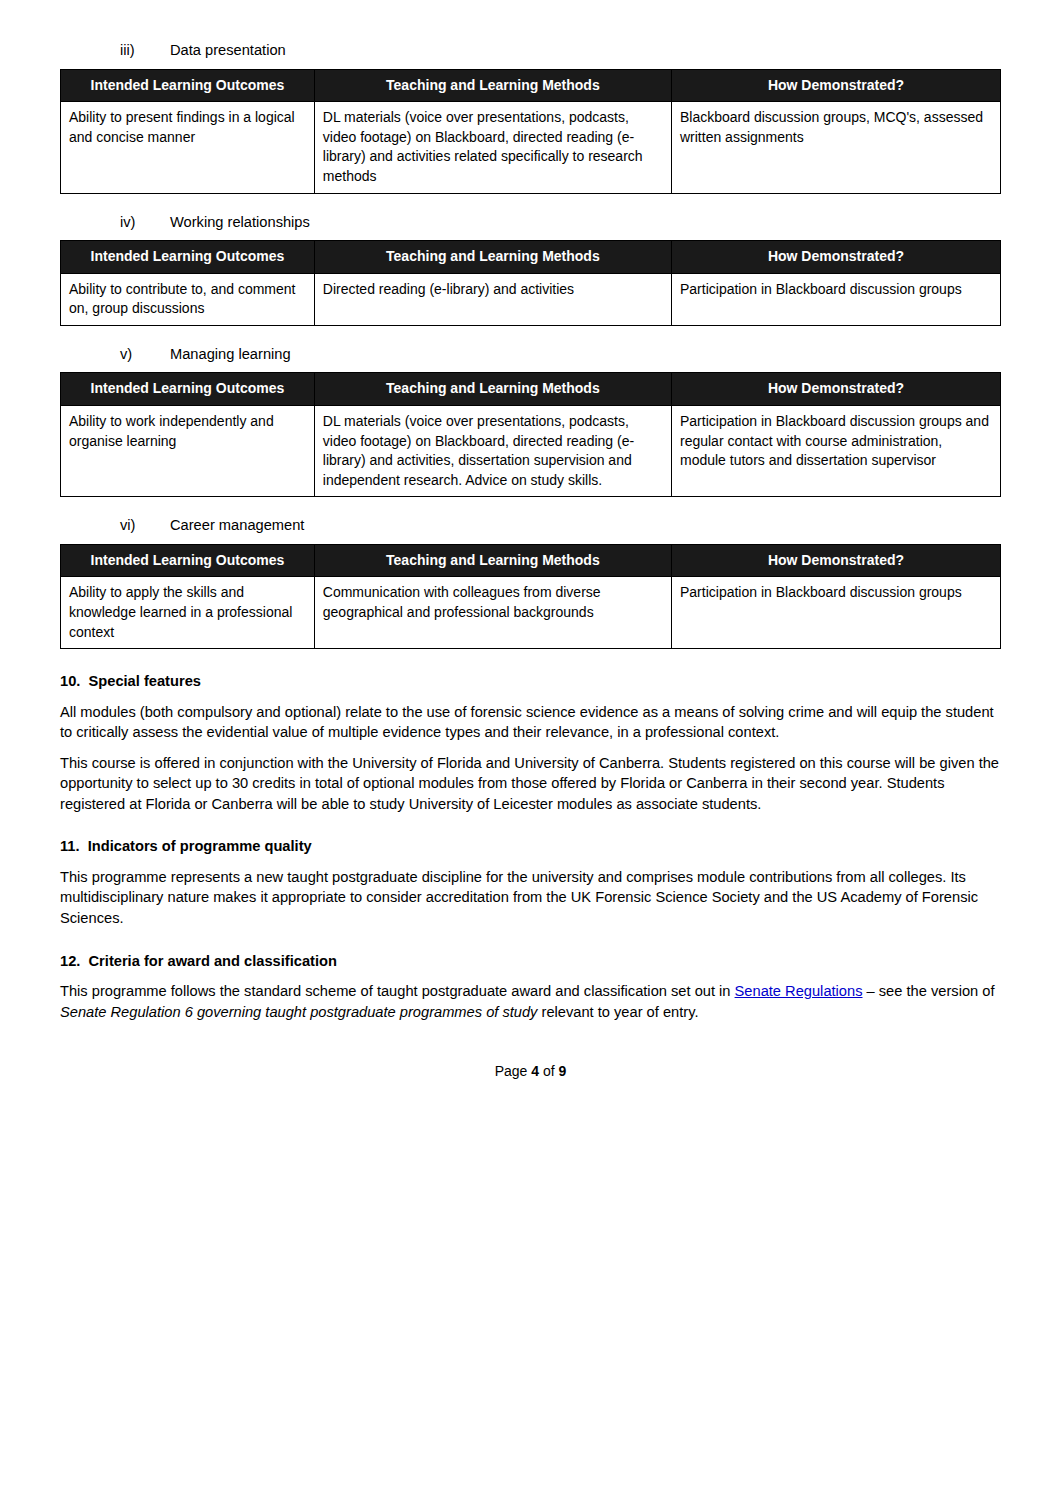iii) Data presentation
| Intended Learning Outcomes | Teaching and Learning Methods | How Demonstrated? |
| --- | --- | --- |
| Ability to present findings in a logical and concise manner | DL materials (voice over presentations, podcasts, video footage) on Blackboard, directed reading (e-library) and activities related specifically to research methods | Blackboard discussion groups, MCQ's, assessed written assignments |
iv) Working relationships
| Intended Learning Outcomes | Teaching and Learning Methods | How Demonstrated? |
| --- | --- | --- |
| Ability to contribute to, and comment on, group discussions | Directed reading (e-library) and activities | Participation in Blackboard discussion groups |
v) Managing learning
| Intended Learning Outcomes | Teaching and Learning Methods | How Demonstrated? |
| --- | --- | --- |
| Ability to work independently and organise learning | DL materials (voice over presentations, podcasts, video footage) on Blackboard, directed reading (e-library) and activities, dissertation supervision and independent research. Advice on study skills. | Participation in Blackboard discussion groups and regular contact with course administration, module tutors and dissertation supervisor |
vi) Career management
| Intended Learning Outcomes | Teaching and Learning Methods | How Demonstrated? |
| --- | --- | --- |
| Ability to apply the skills and knowledge learned in a professional context | Communication with colleagues from diverse geographical and professional backgrounds | Participation in Blackboard discussion groups |
10. Special features
All modules (both compulsory and optional) relate to the use of forensic science evidence as a means of solving crime and will equip the student to critically assess the evidential value of multiple evidence types and their relevance, in a professional context.
This course is offered in conjunction with the University of Florida and University of Canberra. Students registered on this course will be given the opportunity to select up to 30 credits in total of optional modules from those offered by Florida or Canberra in their second year. Students registered at Florida or Canberra will be able to study University of Leicester modules as associate students.
11. Indicators of programme quality
This programme represents a new taught postgraduate discipline for the university and comprises module contributions from all colleges. Its multidisciplinary nature makes it appropriate to consider accreditation from the UK Forensic Science Society and the US Academy of Forensic Sciences.
12. Criteria for award and classification
This programme follows the standard scheme of taught postgraduate award and classification set out in Senate Regulations – see the version of Senate Regulation 6 governing taught postgraduate programmes of study relevant to year of entry.
Page 4 of 9